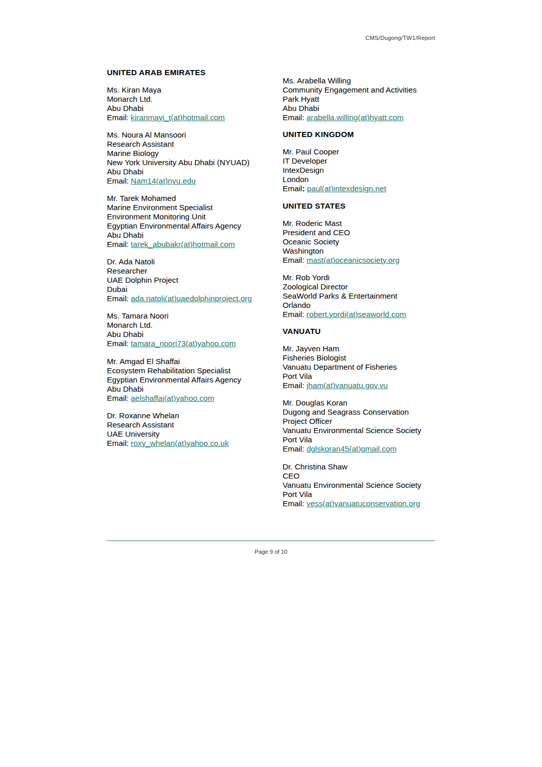CMS/Dugong/TW1/Report
UNITED ARAB EMIRATES
Ms. Kiran Maya
Monarch Ltd.
Abu Dhabi
Email: kiranmayi_t(at)hotmail.com
Ms. Noura Al Mansoori
Research Assistant
Marine Biology
New York University Abu Dhabi (NYUAD)
Abu Dhabi
Email: Nam14(at)nyu.edu
Mr. Tarek Mohamed
Marine Environment Specialist
Environment Monitoring Unit
Egyptian Environmental Affairs Agency
Abu Dhabi
Email: tarek_abubakr(at)hotmail.com
Dr. Ada Natoli
Researcher
UAE Dolphin Project
Dubai
Email: ada.natoli(at)uaedolphinproject.org
Ms. Tamara Noori
Monarch Ltd.
Abu Dhabi
Email: tamara_noori73(at)yahoo.com
Mr. Amgad El Shaffai
Ecosystem Rehabilitation Specialist
Egyptian Environmental Affairs Agency
Abu Dhabi
Email: aelshaffai(at)yahoo.com
Dr. Roxanne Whelan
Research Assistant
UAE University
Email: roxy_whelan(at)yahoo.co.uk
Ms. Arabella Willing
Community Engagement and Activities
Park Hyatt
Abu Dhabi
Email: arabella.willing(at)hyatt.com
UNITED KINGDOM
Mr. Paul Cooper
IT Developer
IntexDesign
London
Email: paul(at)intexdesign.net
UNITED STATES
Mr. Roderic Mast
President and CEO
Oceanic Society
Washington
Email: mast(at)oceanicsociety.org
Mr. Rob Yordi
Zoological Director
SeaWorld Parks & Entertainment
Orlando
Email: robert.yordi(at)seaworld.com
VANUATU
Mr. Jayven Ham
Fisheries Biologist
Vanuatu Department of Fisheries
Port Vila
Email: jham(at)vanuatu.gov.vu
Mr. Douglas Koran
Dugong and Seagrass Conservation Project Officer
Vanuatu Environmental Science Society
Port Vila
Email: dglskoran45(at)gmail.com
Dr. Christina Shaw
CEO
Vanuatu Environmental Science Society
Port Vila
Email: vess(at)vanuatuconservation.org
Page 9 of 10